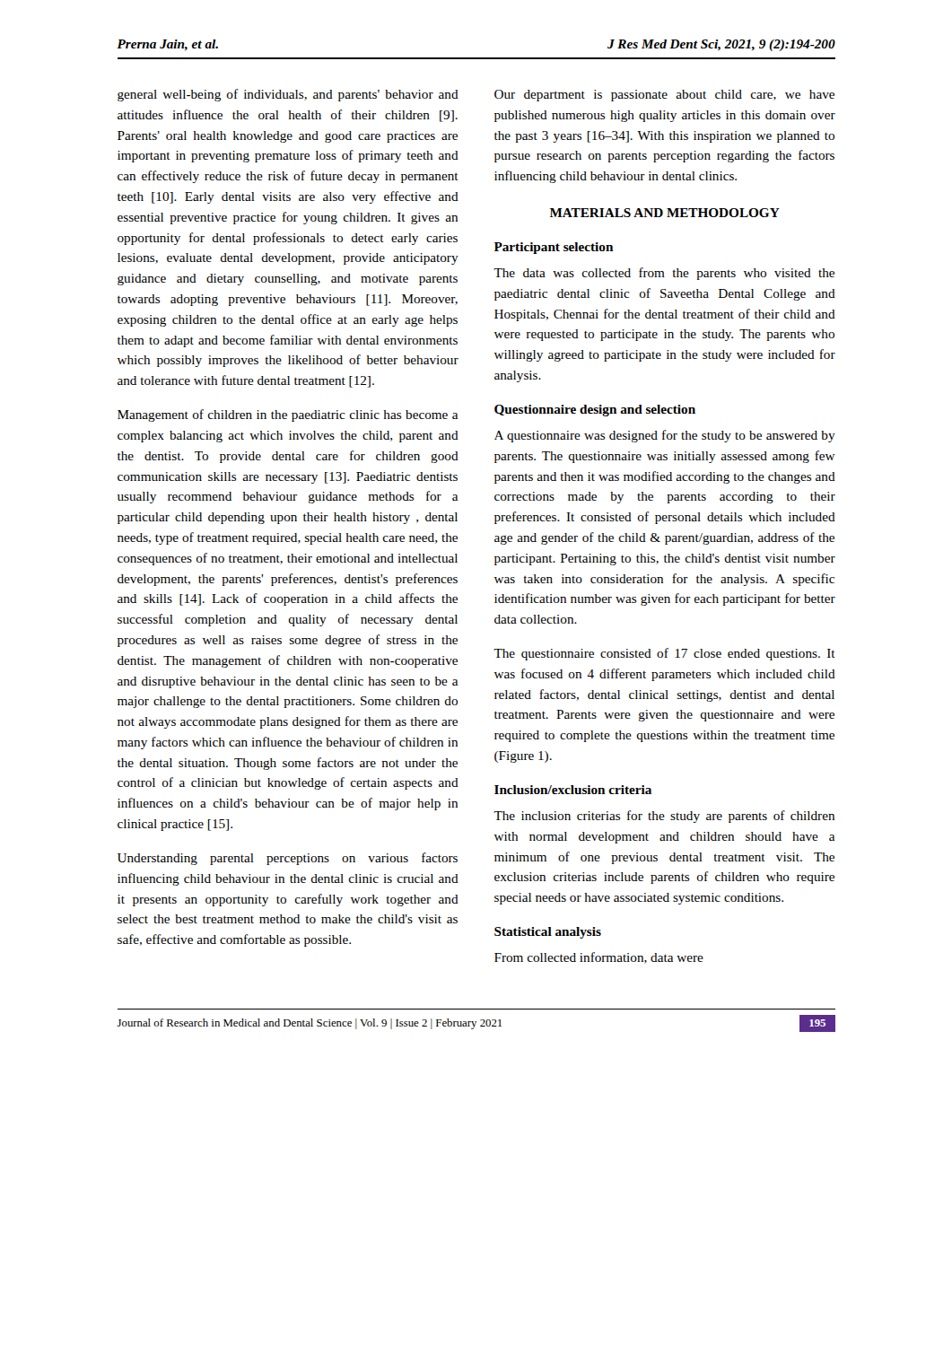Prerna Jain, et al.
J Res Med Dent Sci, 2021, 9 (2):194-200
general well-being of individuals, and parents' behavior and attitudes influence the oral health of their children [9]. Parents' oral health knowledge and good care practices are important in preventing premature loss of primary teeth and can effectively reduce the risk of future decay in permanent teeth [10]. Early dental visits are also very effective and essential preventive practice for young children. It gives an opportunity for dental professionals to detect early caries lesions, evaluate dental development, provide anticipatory guidance and dietary counselling, and motivate parents towards adopting preventive behaviours [11]. Moreover, exposing children to the dental office at an early age helps them to adapt and become familiar with dental environments which possibly improves the likelihood of better behaviour and tolerance with future dental treatment [12].
Management of children in the paediatric clinic has become a complex balancing act which involves the child, parent and the dentist. To provide dental care for children good communication skills are necessary [13]. Paediatric dentists usually recommend behaviour guidance methods for a particular child depending upon their health history , dental needs, type of treatment required, special health care need, the consequences of no treatment, their emotional and intellectual development, the parents' preferences, dentist's preferences and skills [14]. Lack of cooperation in a child affects the successful completion and quality of necessary dental procedures as well as raises some degree of stress in the dentist. The management of children with non-cooperative and disruptive behaviour in the dental clinic has seen to be a major challenge to the dental practitioners. Some children do not always accommodate plans designed for them as there are many factors which can influence the behaviour of children in the dental situation. Though some factors are not under the control of a clinician but knowledge of certain aspects and influences on a child's behaviour can be of major help in clinical practice [15].
Understanding parental perceptions on various factors influencing child behaviour in the dental clinic is crucial and it presents an opportunity to carefully work together and select the best treatment method to make the child's visit as safe, effective and comfortable as possible.
Our department is passionate about child care, we have published numerous high quality articles in this domain over the past 3 years [16–34]. With this inspiration we planned to pursue research on parents perception regarding the factors influencing child behaviour in dental clinics.
Materials and Methodology
Participant selection
The data was collected from the parents who visited the paediatric dental clinic of Saveetha Dental College and Hospitals, Chennai for the dental treatment of their child and were requested to participate in the study. The parents who willingly agreed to participate in the study were included for analysis.
Questionnaire design and selection
A questionnaire was designed for the study to be answered by parents. The questionnaire was initially assessed among few parents and then it was modified according to the changes and corrections made by the parents according to their preferences. It consisted of personal details which included age and gender of the child & parent/guardian, address of the participant. Pertaining to this, the child's dentist visit number was taken into consideration for the analysis. A specific identification number was given for each participant for better data collection.
The questionnaire consisted of 17 close ended questions. It was focused on 4 different parameters which included child related factors, dental clinical settings, dentist and dental treatment. Parents were given the questionnaire and were required to complete the questions within the treatment time (Figure 1).
Inclusion/exclusion criteria
The inclusion criterias for the study are parents of children with normal development and children should have a minimum of one previous dental treatment visit. The exclusion criterias include parents of children who require special needs or have associated systemic conditions.
Statistical analysis
From collected information, data were
Journal of Research in Medical and Dental Science | Vol. 9 | Issue 2 | February 2021
195